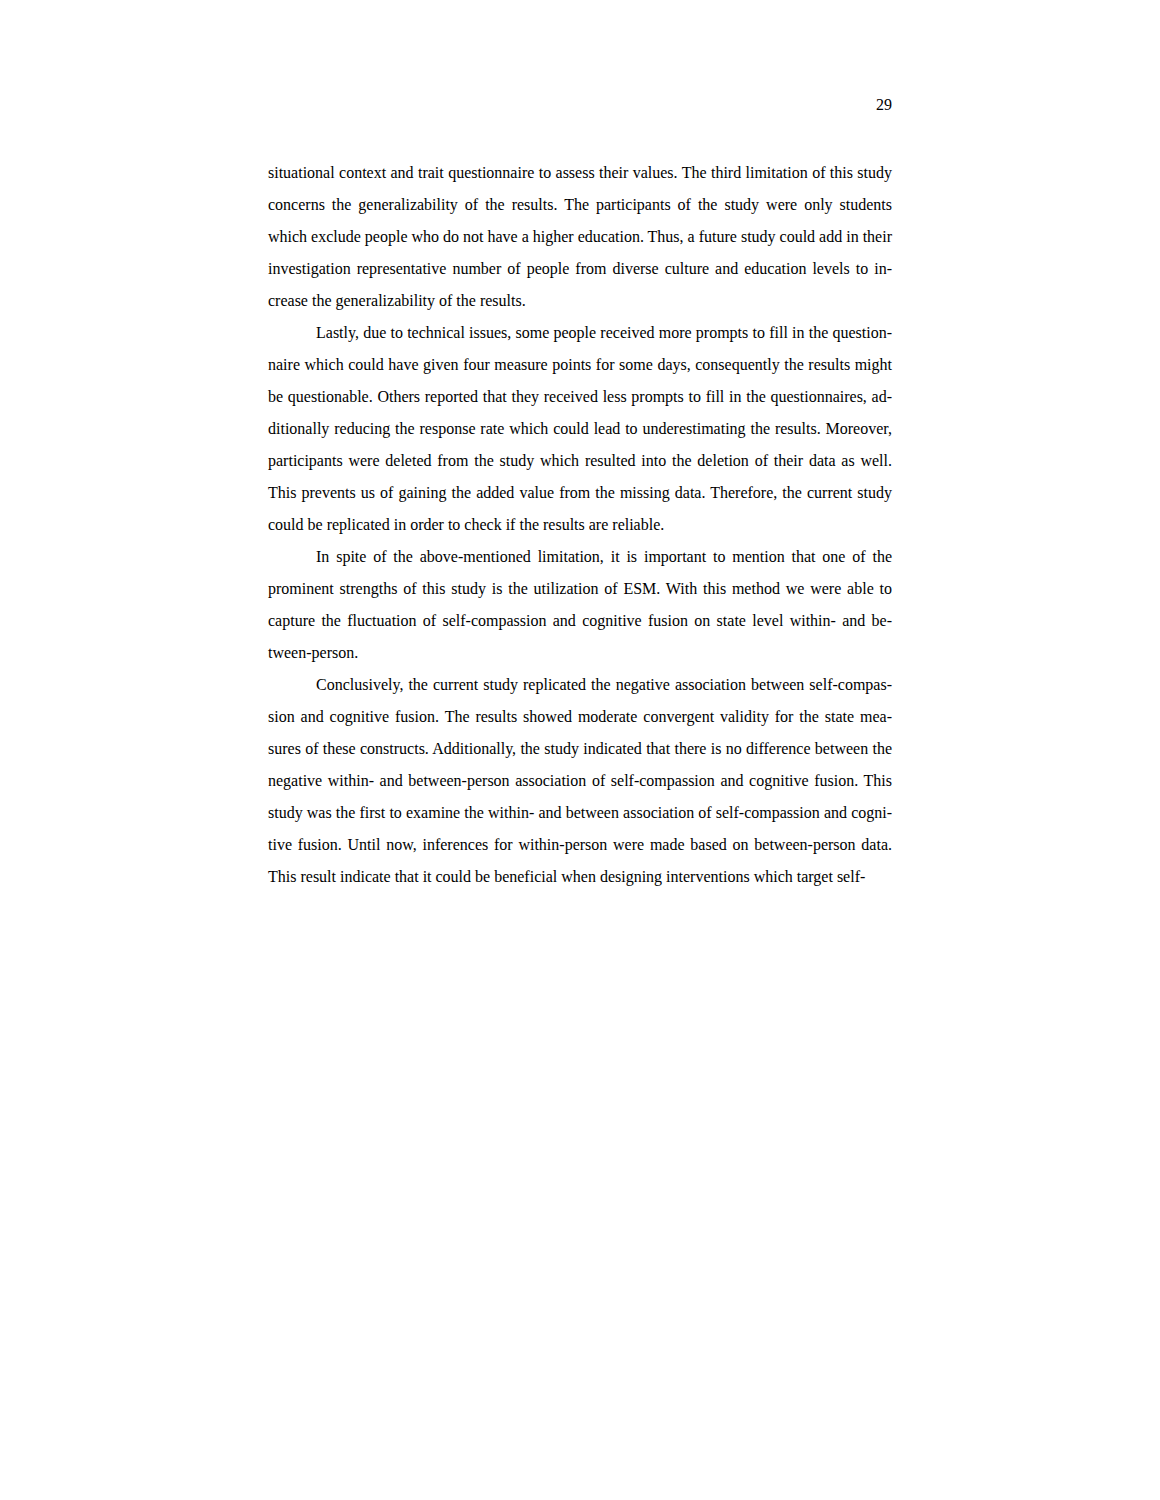29
situational context and trait questionnaire to assess their values. The third limitation of this study concerns the generalizability of the results. The participants of the study were only students which exclude people who do not have a higher education. Thus, a future study could add in their investigation representative number of people from diverse culture and education levels to increase the generalizability of the results.
Lastly, due to technical issues, some people received more prompts to fill in the questionnaire which could have given four measure points for some days, consequently the results might be questionable. Others reported that they received less prompts to fill in the questionnaires, additionally reducing the response rate which could lead to underestimating the results. Moreover, participants were deleted from the study which resulted into the deletion of their data as well. This prevents us of gaining the added value from the missing data. Therefore, the current study could be replicated in order to check if the results are reliable.
In spite of the above-mentioned limitation, it is important to mention that one of the prominent strengths of this study is the utilization of ESM. With this method we were able to capture the fluctuation of self-compassion and cognitive fusion on state level within- and between-person.
Conclusively, the current study replicated the negative association between self-compassion and cognitive fusion. The results showed moderate convergent validity for the state measures of these constructs. Additionally, the study indicated that there is no difference between the negative within- and between-person association of self-compassion and cognitive fusion. This study was the first to examine the within- and between association of self-compassion and cognitive fusion. Until now, inferences for within-person were made based on between-person data. This result indicate that it could be beneficial when designing interventions which target self-